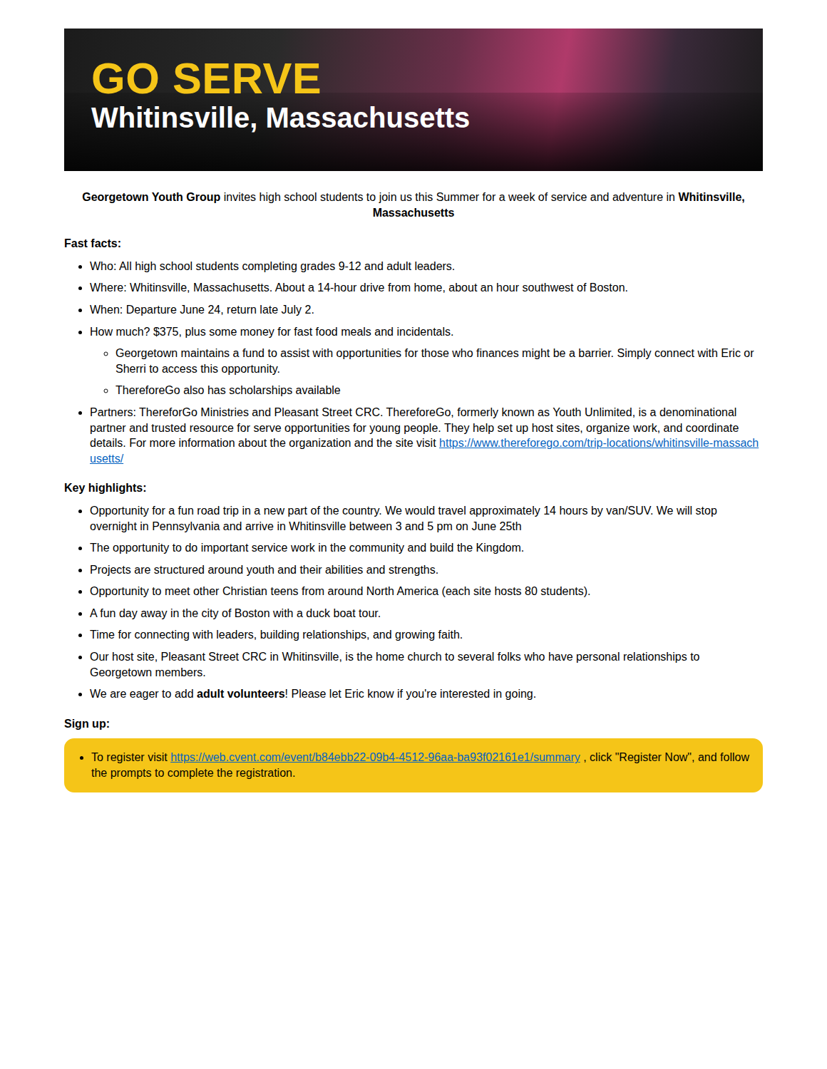GO SERVE Whitinsville, Massachusetts
Georgetown Youth Group invites high school students to join us this Summer for a week of service and adventure in Whitinsville, Massachusetts
Fast facts:
Who: All high school students completing grades 9-12 and adult leaders.
Where: Whitinsville, Massachusetts. About a 14-hour drive from home, about an hour southwest of Boston.
When: Departure June 24, return late July 2.
How much? $375, plus some money for fast food meals and incidentals.
Georgetown maintains a fund to assist with opportunities for those who finances might be a barrier. Simply connect with Eric or Sherri to access this opportunity.
ThereforeGo also has scholarships available
Partners: ThereforGo Ministries and Pleasant Street CRC. ThereforeGo, formerly known as Youth Unlimited, is a denominational partner and trusted resource for serve opportunities for young people. They help set up host sites, organize work, and coordinate details. For more information about the organization and the site visit https://www.thereforego.com/trip-locations/whitinsville-massachusetts/
Key highlights:
Opportunity for a fun road trip in a new part of the country. We would travel approximately 14 hours by van/SUV. We will stop overnight in Pennsylvania and arrive in Whitinsville between 3 and 5 pm on June 25th
The opportunity to do important service work in the community and build the Kingdom.
Projects are structured around youth and their abilities and strengths.
Opportunity to meet other Christian teens from around North America (each site hosts 80 students).
A fun day away in the city of Boston with a duck boat tour.
Time for connecting with leaders, building relationships, and growing faith.
Our host site, Pleasant Street CRC in Whitinsville, is the home church to several folks who have personal relationships to Georgetown members.
We are eager to add adult volunteers! Please let Eric know if you're interested in going.
Sign up:
To register visit https://web.cvent.com/event/b84ebb22-09b4-4512-96aa-ba93f02161e1/summary , click "Register Now", and follow the prompts to complete the registration.